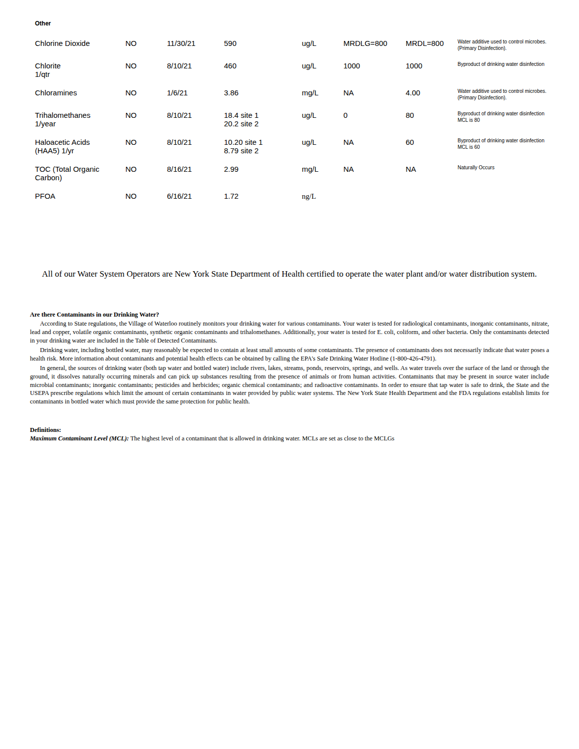Other
| Chlorine Dioxide | NO | 11/30/21 | 590 | ug/L | MRDLG=800 | MRDL=800 | Water additive used to control microbes. (Primary Disinfection). |
| Chlorite 1/qtr | NO | 8/10/21 | 460 | ug/L | 1000 | 1000 | Byproduct of drinking water disinfection |
| Chloramines | NO | 1/6/21 | 3.86 | mg/L | NA | 4.00 | Water additive used to control microbes. (Primary Disinfection). |
| Trihalomethanes 1/year | NO | 8/10/21 | 18.4 site 1 20.2 site 2 | ug/L | 0 | 80 | Byproduct of drinking water disinfection MCL is 80 |
| Haloacetic Acids (HAA5) 1/yr | NO | 8/10/21 | 10.20 site 1 8.79 site 2 | ug/L | NA | 60 | Byproduct of drinking water disinfection MCL is 60 |
| TOC (Total Organic Carbon) | NO | 8/16/21 | 2.99 | mg/L | NA | NA | Naturally Occurs |
| PFOA | NO | 6/16/21 | 1.72 | ng/L | | | |
All of our Water System Operators are New York State Department of Health certified to operate the water plant and/or water distribution system.
Are there Contaminants in our Drinking Water?
According to State regulations, the Village of Waterloo routinely monitors your drinking water for various contaminants. Your water is tested for radiological contaminants, inorganic contaminants, nitrate, lead and copper, volatile organic contaminants, synthetic organic contaminants and trihalomethanes. Additionally, your water is tested for E. coli, coliform, and other bacteria. Only the contaminants detected in your drinking water are included in the Table of Detected Contaminants.
Drinking water, including bottled water, may reasonably be expected to contain at least small amounts of some contaminants. The presence of contaminants does not necessarily indicate that water poses a health risk. More information about contaminants and potential health effects can be obtained by calling the EPA's Safe Drinking Water Hotline (1-800-426-4791).
In general, the sources of drinking water (both tap water and bottled water) include rivers, lakes, streams, ponds, reservoirs, springs, and wells. As water travels over the surface of the land or through the ground, it dissolves naturally occurring minerals and can pick up substances resulting from the presence of animals or from human activities. Contaminants that may be present in source water include microbial contaminants; inorganic contaminants; pesticides and herbicides; organic chemical contaminants; and radioactive contaminants. In order to ensure that tap water is safe to drink, the State and the USEPA prescribe regulations which limit the amount of certain contaminants in water provided by public water systems. The New York State Health Department and the FDA regulations establish limits for contaminants in bottled water which must provide the same protection for public health.
Definitions:
Maximum Contaminant Level (MCL): The highest level of a contaminant that is allowed in drinking water. MCLs are set as close to the MCLGs